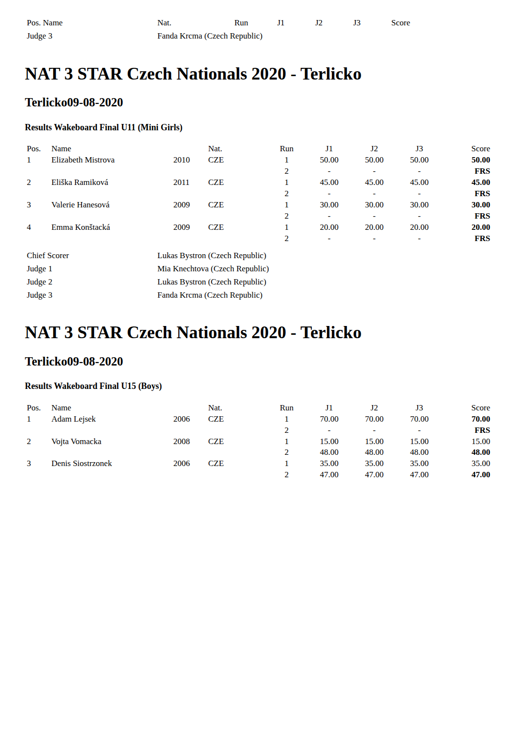| Pos. Name | Nat. | Run | J1 | J2 | J3 | Score |
| Judge 3 | Fanda Krcma (Czech Republic) |
NAT 3 STAR Czech Nationals 2020 - Terlicko
Terlicko09-08-2020
Results Wakeboard Final U11 (Mini Girls)
| Pos. | Name | | Nat. | Run | J1 | J2 | J3 | Score |
| 1 | Elizabeth Mistrova | 2010 | CZE | 1 | 50.00 | 50.00 | 50.00 | 50.00 |
| 2 | - | - | - | FRS |
| 2 | Eliška Ramiková | 2011 | CZE | 1 | 45.00 | 45.00 | 45.00 | 45.00 |
| 2 | - | - | - | FRS |
| 3 | Valerie Hanesová | 2009 | CZE | 1 | 30.00 | 30.00 | 30.00 | 30.00 |
| 2 | - | - | - | FRS |
| 4 | Emma Konštacká | 2009 | CZE | 1 | 20.00 | 20.00 | 20.00 | 20.00 |
| 2 | - | - | - | FRS |
| Chief Scorer | Lukas Bystron (Czech Republic) |
| Judge 1 | Mia Knechtova (Czech Republic) |
| Judge 2 | Lukas Bystron (Czech Republic) |
| Judge 3 | Fanda Krcma (Czech Republic) |
NAT 3 STAR Czech Nationals 2020 - Terlicko
Terlicko09-08-2020
Results Wakeboard Final U15 (Boys)
| Pos. | Name | | Nat. | Run | J1 | J2 | J3 | Score |
| 1 | Adam Lejsek | 2006 | CZE | 1 | 70.00 | 70.00 | 70.00 | 70.00 |
| 2 | - | - | - | FRS |
| 2 | Vojta Vomacka | 2008 | CZE | 1 | 15.00 | 15.00 | 15.00 | 15.00 |
| 2 | 48.00 | 48.00 | 48.00 | 48.00 |
| 3 | Denis Siostrzonek | 2006 | CZE | 1 | 35.00 | 35.00 | 35.00 | 35.00 |
| 2 | 47.00 | 47.00 | 47.00 | 47.00 |